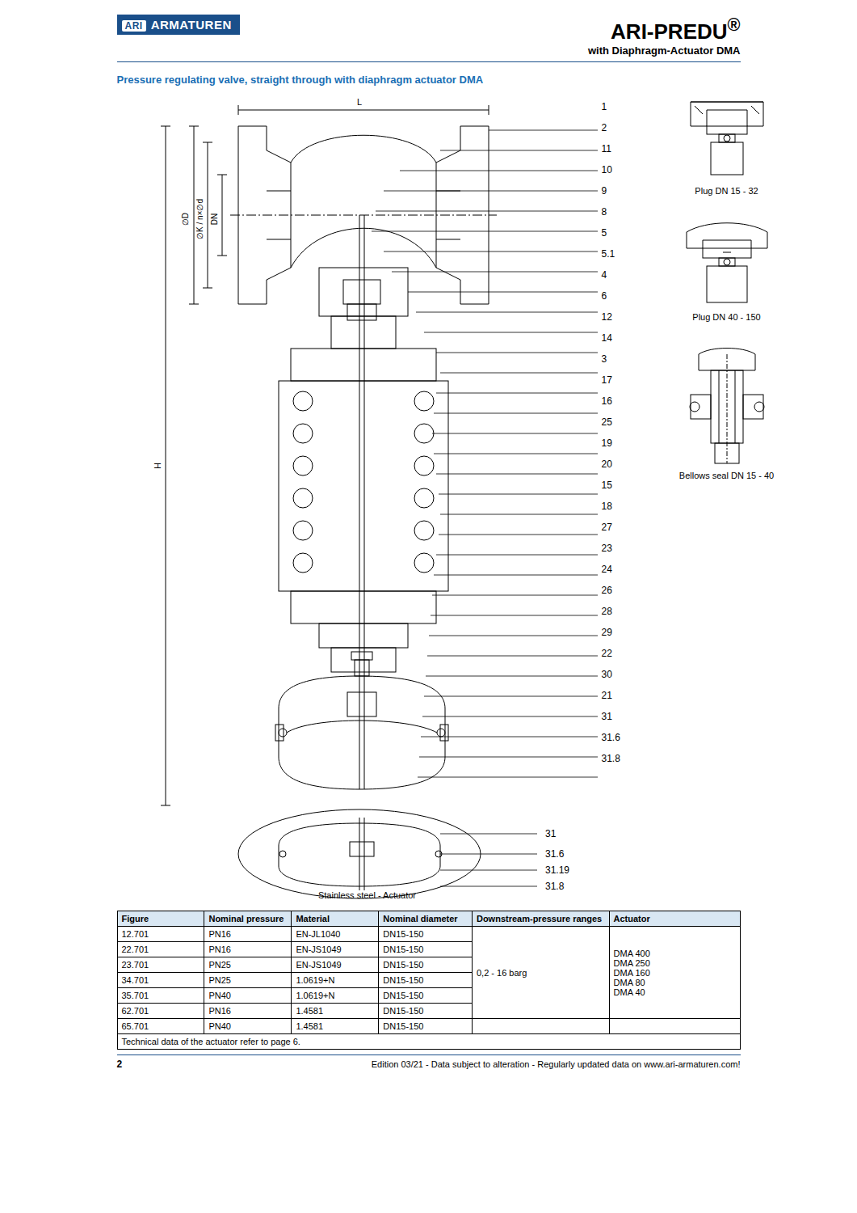ARIARMATUREN
ARI-PREDU®
with Diaphragm-Actuator DMA
Pressure regulating valve, straight through with diaphragm actuator DMA
L ∅D ∅K / n×∅d DN H 31 31.6 31.19 31.8
1
2
11
10
9
8
5
5.1
4
6
12
14
3
17
16
25
19
20
15
18
27
23
24
26
28
29
22
30
21
31
31.6
31.8
Plug DN 15 - 32
Plug DN 40 - 150
Bellows seal DN 15 - 40
Stainless steel - Actuator
| Figure | Nominal pressure | Material | Nominal diameter | Downstream-pressure ranges | Actuator |
| --- | --- | --- | --- | --- | --- |
| 12.701 | PN16 | EN-JL1040 | DN15-150 | 0,2 - 16 barg | DMA 400 DMA 250 DMA 160 DMA 80 DMA 40 |
| 22.701 | PN16 | EN-JS1049 | DN15-150 |
| 23.701 | PN25 | EN-JS1049 | DN15-150 |
| 34.701 | PN25 | 1.0619+N | DN15-150 |
| 35.701 | PN40 | 1.0619+N | DN15-150 |
| 62.701 | PN16 | 1.4581 | DN15-150 |
| 65.701 | PN40 | 1.4581 | DN15-150 | | |
| Technical data of the actuator refer to page 6. |
2
Edition 03/21 - Data subject to alteration - Regularly updated data on www.ari-armaturen.com!